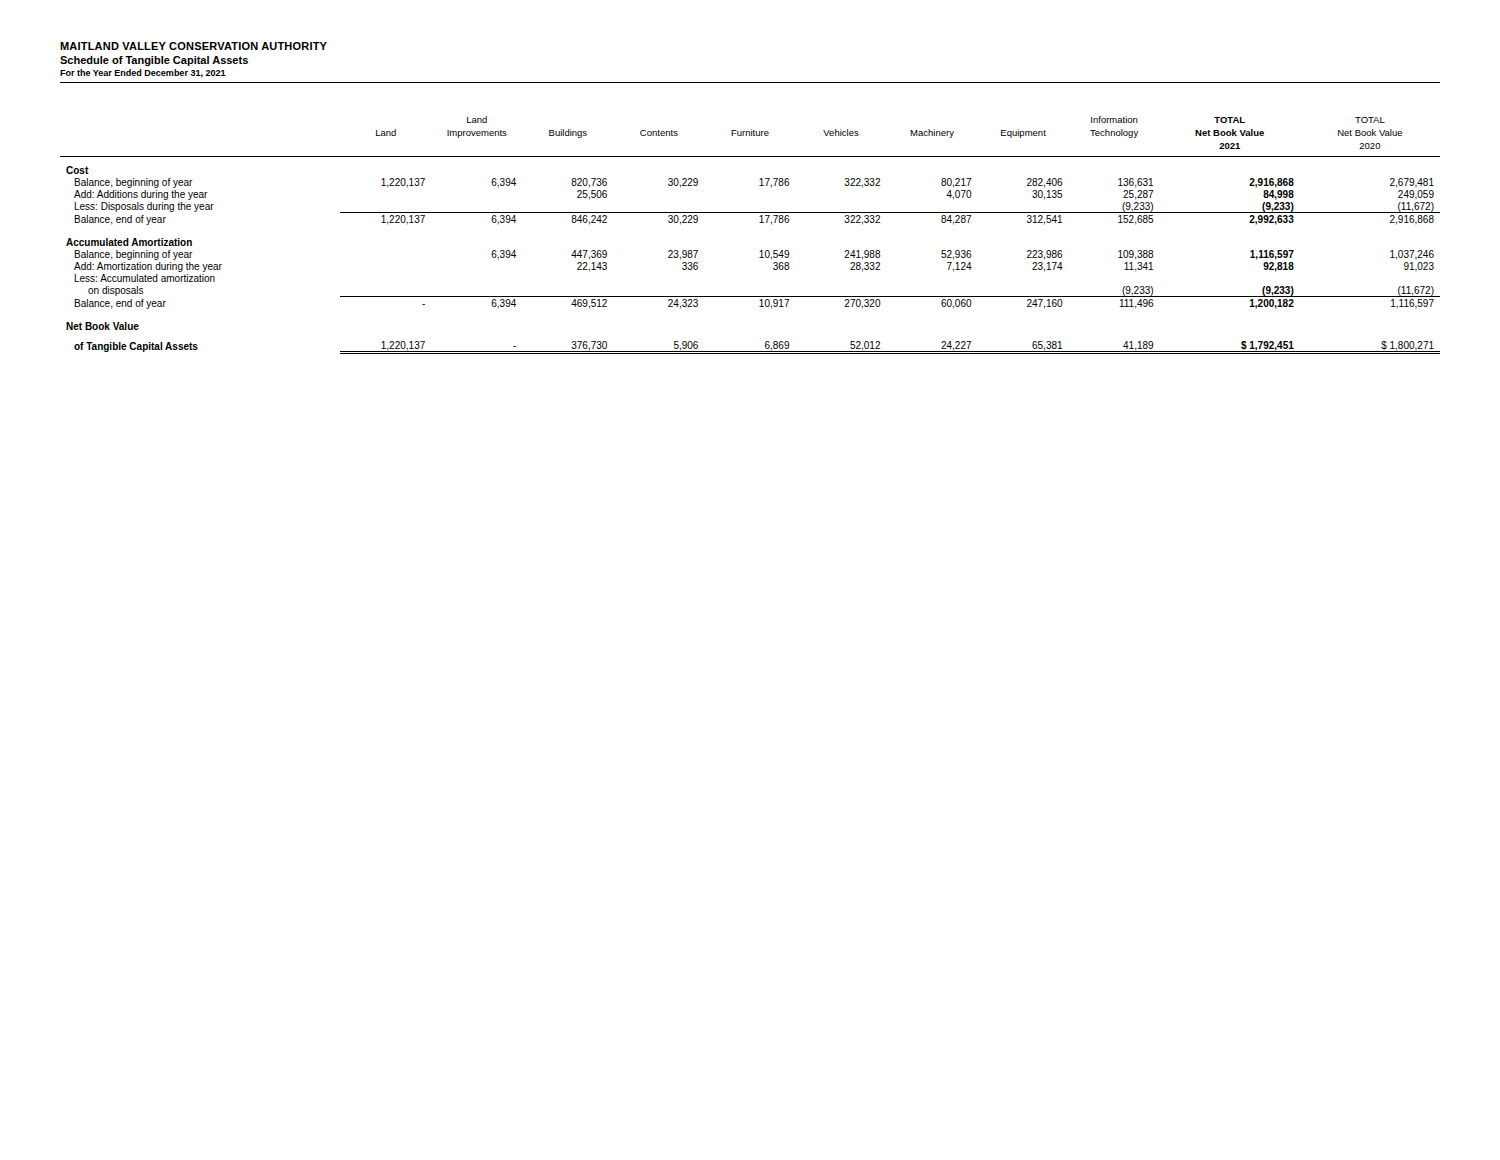MAITLAND VALLEY CONSERVATION AUTHORITY
Schedule of Tangible Capital Assets
For the Year Ended December 31, 2021
| | | Land | | | | | | | Information | TOTAL | TOTAL |
| --- | --- | --- | --- | --- | --- | --- | --- | --- | --- | --- | --- |
| | Land | Improvements | Buildings | Contents | Furniture | Vehicles | Machinery | Equipment | Technology | Net Book Value | Net Book Value |
| | | | | | | | | | | 2021 | 2020 |
| Cost | |
| Balance, beginning of year | 1,220,137 | 6,394 | 820,736 | 30,229 | 17,786 | 322,332 | 80,217 | 282,406 | 136,631 | 2,916,868 | 2,679,481 |
| Add: Additions during the year | | | 25,506 | | | | 4,070 | 30,135 | 25,287 | 84,998 | 249,059 |
| Less: Disposals during the year | | | | | | | | | (9,233) | (9,233) | (11,672) |
| Balance, end of year | 1,220,137 | 6,394 | 846,242 | 30,229 | 17,786 | 322,332 | 84,287 | 312,541 | 152,685 | 2,992,633 | 2,916,868 |
| Accumulated Amortization | |
| Balance, beginning of year | | 6,394 | 447,369 | 23,987 | 10,549 | 241,988 | 52,936 | 223,986 | 109,388 | 1,116,597 | 1,037,246 |
| Add: Amortization during the year | | | 22,143 | 336 | 368 | 28,332 | 7,124 | 23,174 | 11,341 | 92,818 | 91,023 |
| Less: Accumulated amortization | |
| on disposals | | | | | | | | | (9,233) | (9,233) | (11,672) |
| Balance, end of year | - | 6,394 | 469,512 | 24,323 | 10,917 | 270,320 | 60,060 | 247,160 | 111,496 | 1,200,182 | 1,116,597 |
| Net Book Value | |
| of Tangible Capital Assets | 1,220,137 | - | 376,730 | 5,906 | 6,869 | 52,012 | 24,227 | 65,381 | 41,189 | $ 1,792,451 | $ 1,800,271 |